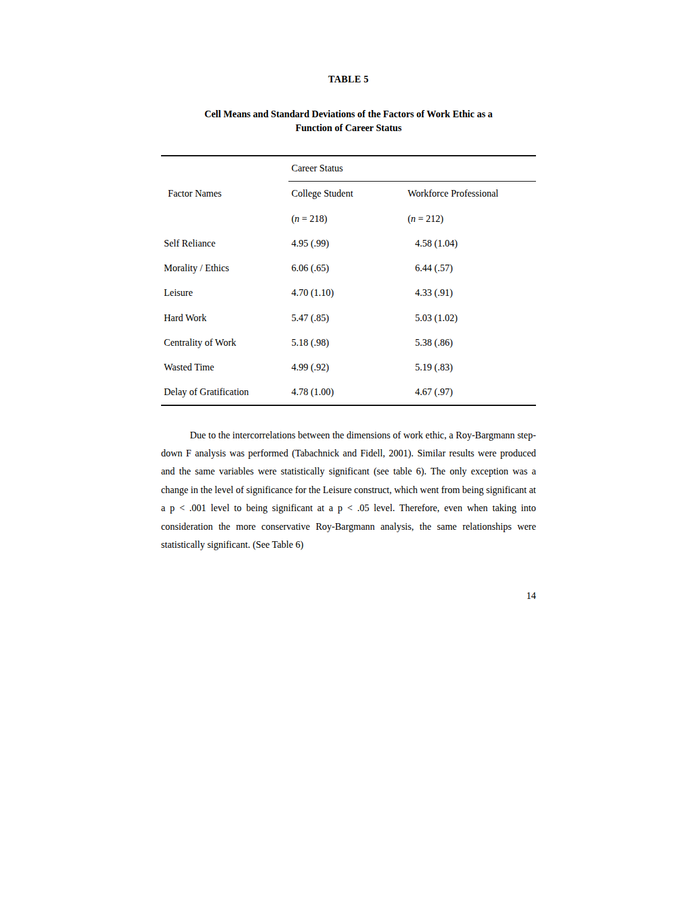TABLE 5
Cell Means and Standard Deviations of the Factors of Work Ethic as a
Function of Career Status
| | Career Status |
| Factor Names | College Student | Workforce Professional |
| | ( n = 218) | ( n = 212) |
| Self Reliance | 4.95 (.99) | 4.58 (1.04) |
| Morality / Ethics | 6.06 (.65) | 6.44 (.57) |
| Leisure | 4.70 (1.10) | 4.33 (.91) |
| Hard Work | 5.47 (.85) | 5.03 (1.02) |
| Centrality of Work | 5.18 (.98) | 5.38 (.86) |
| Wasted Time | 4.99 (.92) | 5.19 (.83) |
| Delay of Gratification | 4.78 (1.00) | 4.67 (.97) |
Due to the intercorrelations between the dimensions of work ethic, a Roy-Bargmann step-down F analysis was performed (Tabachnick and Fidell, 2001). Similar results were produced and the same variables were statistically significant (see table 6). The only exception was a change in the level of significance for the Leisure construct, which went from being significant at a p < .001 level to being significant at a p < .05 level. Therefore, even when taking into consideration the more conservative Roy-Bargmann analysis, the same relationships were statistically significant. (See Table 6)
14